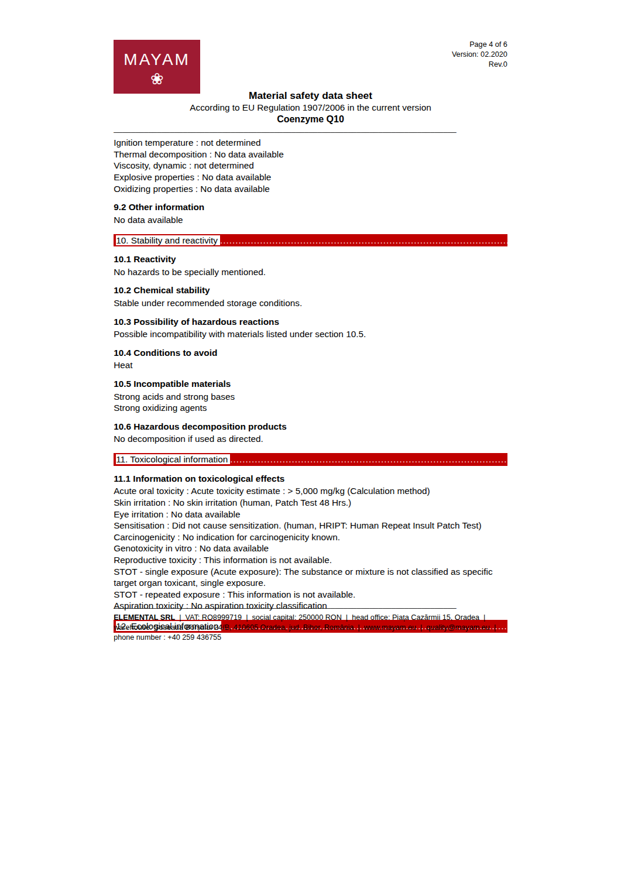MAYAM
❀
Page 4 of 6
Version: 02.2020
Rev.0
Material safety data sheet
According to EU Regulation 1907/2006 in the current version
Coenzyme Q10
_______________________________________________________________________________
Ignition temperature : not determined
Thermal decomposition : No data available
Viscosity, dynamic : not determined
Explosive properties : No data available
Oxidizing properties : No data available
9.2 Other information
No data available
10. Stability and reactivity...........................................................................................................................................
10.1 Reactivity
No hazards to be specially mentioned.
10.2 Chemical stability
Stable under recommended storage conditions.
10.3 Possibility of hazardous reactions
Possible incompatibility with materials listed under section 10.5.
10.4 Conditions to avoid
Heat
10.5 Incompatible materials
Strong acids and strong bases
Strong oxidizing agents
10.6 Hazardous decomposition products
No decomposition if used as directed.
11. Toxicological information.......................................................................................................................................
11.1 Information on toxicological effects
Acute oral toxicity : Acute toxicity estimate : > 5,000 mg/kg (Calculation method)
Skin irritation : No skin irritation (human, Patch Test 48 Hrs.)
Eye irritation : No data available
Sensitisation : Did not cause sensitization. (human, HRIPT: Human Repeat Insult Patch Test)
Carcinogenicity : No indication for carcinogenicity known.
Genotoxicity in vitro : No data available
Reproductive toxicity : This information is not available.
STOT - single exposure (Acute exposure): The substance or mixture is not classified as specific target organ toxicant, single exposure.
STOT - repeated exposure : This information is not available.
Aspiration toxicity : No aspiration toxicity classification
12. Ecological information..............................................................................................................................................
_______________________________________________________________________________
ELEMENTAL SRL | VAT: RO8999719 | social capital: 250000 RON | head office: Piața Cazărmii 15, Oradea | warehouse: Șoseaua Borșului 24/B, 410605 Oradea, jud. Bihor, România | www.mayam.eu | quality@mayam.eu | phone number : +40 259 436755